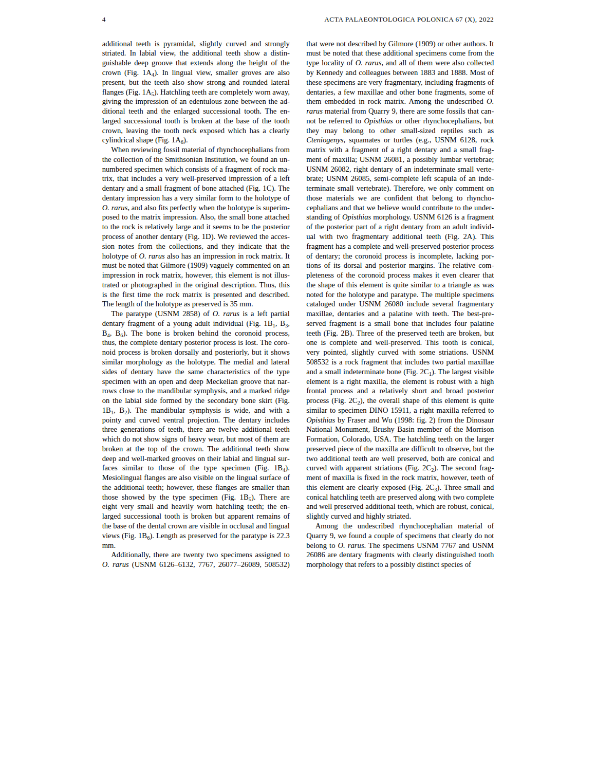4 ACTA PALAEONTOLOGICA POLONICA 67 (X), 2022
additional teeth is pyramidal, slightly curved and strongly striated. In labial view, the additional teeth show a distinguishable deep groove that extends along the height of the crown (Fig. 1A4). In lingual view, smaller groves are also present, but the teeth also show strong and rounded lateral flanges (Fig. 1A5). Hatchling teeth are completely worn away, giving the impression of an edentulous zone between the additional teeth and the enlarged successional tooth. The enlarged successional tooth is broken at the base of the tooth crown, leaving the tooth neck exposed which has a clearly cylindrical shape (Fig. 1A6).
When reviewing fossil material of rhynchocephalians from the collection of the Smithsonian Institution, we found an unnumbered specimen which consists of a fragment of rock matrix, that includes a very well-preserved impression of a left dentary and a small fragment of bone attached (Fig. 1C). The dentary impression has a very similar form to the holotype of O. rarus, and also fits perfectly when the holotype is superimposed to the matrix impression. Also, the small bone attached to the rock is relatively large and it seems to be the posterior process of another dentary (Fig. 1D). We reviewed the accession notes from the collections, and they indicate that the holotype of O. rarus also has an impression in rock matrix. It must be noted that Gilmore (1909) vaguely commented on an impression in rock matrix, however, this element is not illustrated or photographed in the original description. Thus, this is the first time the rock matrix is presented and described. The length of the holotype as preserved is 35 mm.
The paratype (USNM 2858) of O. rarus is a left partial dentary fragment of a young adult individual (Fig. 1B1, B3, B4, B6). The bone is broken behind the coronoid process, thus, the complete dentary posterior process is lost. The coronoid process is broken dorsally and posteriorly, but it shows similar morphology as the holotype. The medial and lateral sides of dentary have the same characteristics of the type specimen with an open and deep Meckelian groove that narrows close to the mandibular symphysis, and a marked ridge on the labial side formed by the secondary bone skirt (Fig. 1B1, B2). The mandibular symphysis is wide, and with a pointy and curved ventral projection. The dentary includes three generations of teeth, there are twelve additional teeth which do not show signs of heavy wear, but most of them are broken at the top of the crown. The additional teeth show deep and well-marked grooves on their labial and lingual surfaces similar to those of the type specimen (Fig. 1B4). Mesiolingual flanges are also visible on the lingual surface of the additional teeth; however, these flanges are smaller than those showed by the type specimen (Fig. 1B5). There are eight very small and heavily worn hatchling teeth; the enlarged successional tooth is broken but apparent remains of the base of the dental crown are visible in occlusal and lingual views (Fig. 1B6). Length as preserved for the paratype is 22.3 mm.
Additionally, there are twenty two specimens assigned to O. rarus (USNM 6126–6132, 7767, 26077–26089, 508532) that were not described by Gilmore (1909) or other authors. It must be noted that these additional specimens come from the type locality of O. rarus, and all of them were also collected by Kennedy and colleagues between 1883 and 1888. Most of these specimens are very fragmentary, including fragments of dentaries, a few maxillae and other bone fragments, some of them embedded in rock matrix. Among the undescribed O. rarus material from Quarry 9, there are some fossils that cannot be referred to Opisthias or other rhynchocephalians, but they may belong to other small-sized reptiles such as Cteniogenys, squamates or turtles (e.g., USNM 6128, rock matrix with a fragment of a right dentary and a small fragment of maxilla; USNM 26081, a possibly lumbar vertebrae; USNM 26082, right dentary of an indeterminate small vertebrate; USNM 26085, semi-complete left scapula of an indeterminate small vertebrate). Therefore, we only comment on those materials we are confident that belong to rhynchocephalians and that we believe would contribute to the understanding of Opisthias morphology. USNM 6126 is a fragment of the posterior part of a right dentary from an adult individual with two fragmentary additional teeth (Fig. 2A). This fragment has a complete and well-preserved posterior process of dentary; the coronoid process is incomplete, lacking portions of its dorsal and posterior margins. The relative completeness of the coronoid process makes it even clearer that the shape of this element is quite similar to a triangle as was noted for the holotype and paratype. The multiple specimens cataloged under USNM 26080 include several fragmentary maxillae, dentaries and a palatine with teeth. The best-preserved fragment is a small bone that includes four palatine teeth (Fig. 2B). Three of the preserved teeth are broken, but one is complete and well-preserved. This tooth is conical, very pointed, slightly curved with some striations. USNM 508532 is a rock fragment that includes two partial maxillae and a small indeterminate bone (Fig. 2C1). The largest visible element is a right maxilla, the element is robust with a high frontal process and a relatively short and broad posterior process (Fig. 2C2), the overall shape of this element is quite similar to specimen DINO 15911, a right maxilla referred to Opisthias by Fraser and Wu (1998: fig. 2) from the Dinosaur National Monument, Brushy Basin member of the Morrison Formation, Colorado, USA. The hatchling teeth on the larger preserved piece of the maxilla are difficult to observe, but the two additional teeth are well preserved, both are conical and curved with apparent striations (Fig. 2C2). The second fragment of maxilla is fixed in the rock matrix, however, teeth of this element are clearly exposed (Fig. 2C3). Three small and conical hatchling teeth are preserved along with two complete and well preserved additional teeth, which are robust, conical, slightly curved and highly striated.
Among the undescribed rhynchocephalian material of Quarry 9, we found a couple of specimens that clearly do not belong to O. rarus. The specimens USNM 7767 and USNM 26086 are dentary fragments with clearly distinguished tooth morphology that refers to a possibly distinct species of